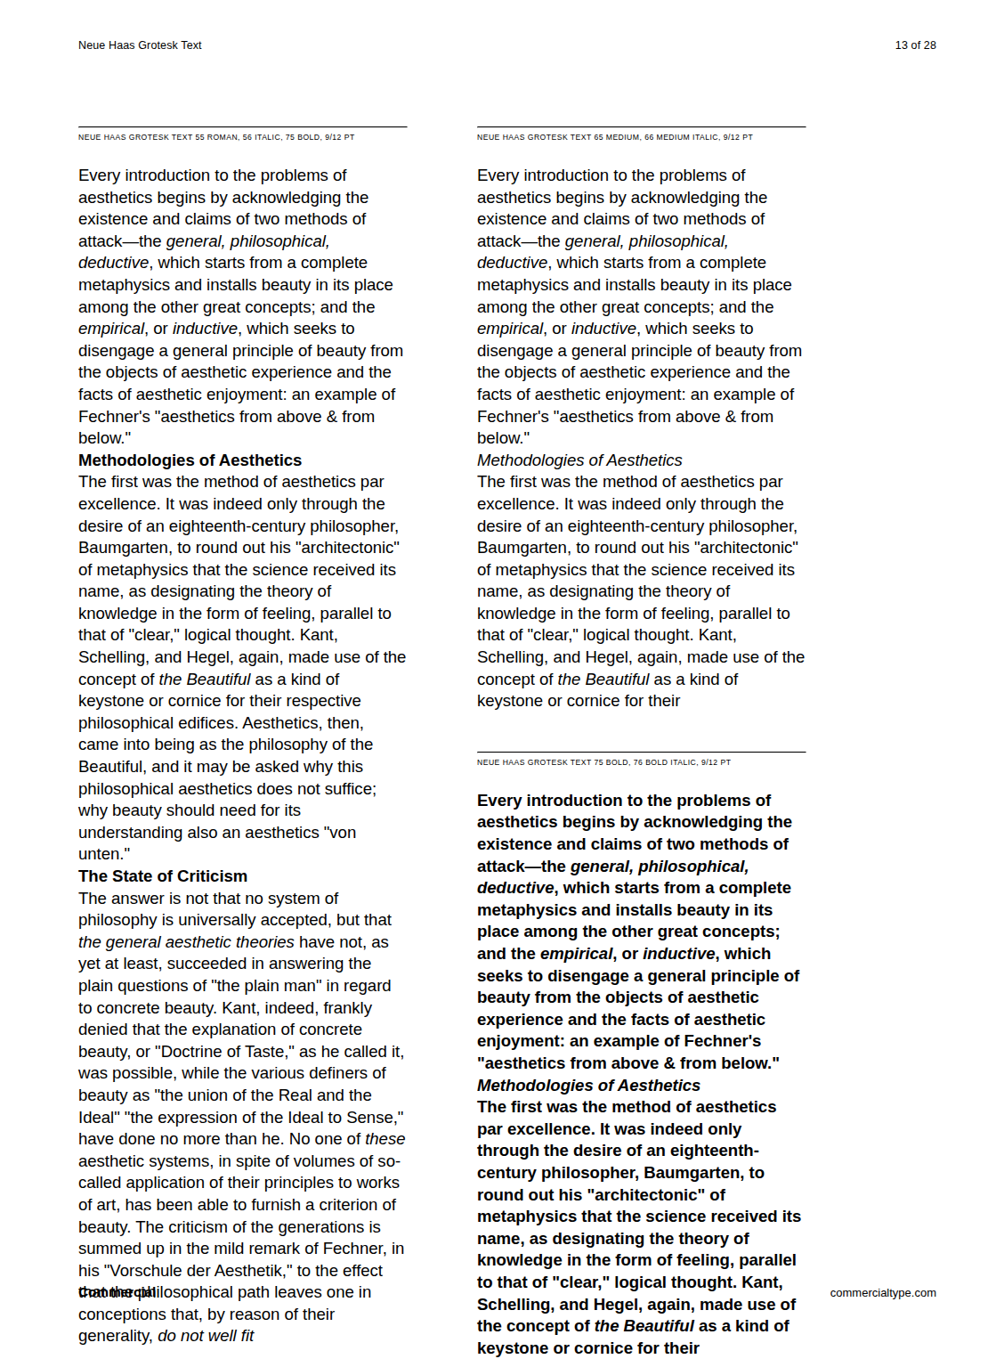Neue Haas Grotesk Text
13 of 28
Neue Haas Grotesk Text 55 Roman, 56 Italic, 75 Bold, 9/12 pt
Every introduction to the problems of aesthetics begins by acknowledging the existence and claims of two methods of attack—the general, philosophical, deductive, which starts from a complete metaphysics and installs beauty in its place among the other great concepts; and the empirical, or inductive, which seeks to disengage a general principle of beauty from the objects of aesthetic experience and the facts of aesthetic enjoyment: an example of Fechner's "aesthetics from above & from below."
Methodologies of Aesthetics
The first was the method of aesthetics par excellence. It was indeed only through the desire of an eighteenth-century philosopher, Baumgarten, to round out his "architectonic" of metaphysics that the science received its name, as designating the theory of knowledge in the form of feeling, parallel to that of "clear," logical thought. Kant, Schelling, and Hegel, again, made use of the concept of the Beautiful as a kind of keystone or cornice for their respective philosophical edifices. Aesthetics, then, came into being as the philosophy of the Beautiful, and it may be asked why this philosophical aesthetics does not suffice; why beauty should need for its understanding also an aesthetics "von unten."
The State of Criticism
The answer is not that no system of philosophy is universally accepted, but that the general aesthetic theories have not, as yet at least, succeeded in answering the plain questions of "the plain man" in regard to concrete beauty. Kant, indeed, frankly denied that the explanation of concrete beauty, or "Doctrine of Taste," as he called it, was possible, while the various definers of beauty as "the union of the Real and the Ideal" "the expression of the Ideal to Sense," have done no more than he. No one of these aesthetic systems, in spite of volumes of so-called application of their principles to works of art, has been able to furnish a criterion of beauty. The criticism of the generations is summed up in the mild remark of Fechner, in his "Vorschule der Aesthetik," to the effect that the philosophical path leaves one in conceptions that, by reason of their generality, do not well fit
Neue Haas Grotesk Text 65 Medium, 66 Medium Italic, 9/12 pt
Every introduction to the problems of aesthetics begins by acknowledging the existence and claims of two methods of attack—the general, philosophical, deductive, which starts from a complete metaphysics and installs beauty in its place among the other great concepts; and the empirical, or inductive, which seeks to disengage a general principle of beauty from the objects of aesthetic experience and the facts of aesthetic enjoyment: an example of Fechner's "aesthetics from above & from below."
Methodologies of Aesthetics
The first was the method of aesthetics par excellence. It was indeed only through the desire of an eighteenth-century philosopher, Baumgarten, to round out his "architectonic" of metaphysics that the science received its name, as designating the theory of knowledge in the form of feeling, parallel to that of "clear," logical thought. Kant, Schelling, and Hegel, again, made use of the concept of the Beautiful as a kind of keystone or cornice for their
Neue Haas Grotesk Text 75 Bold, 76 Bold Italic, 9/12 pt
Every introduction to the problems of aesthetics begins by acknowledging the existence and claims of two methods of attack—the general, philosophical, deductive, which starts from a complete metaphysics and installs beauty in its place among the other great concepts; and the empirical, or inductive, which seeks to disengage a general principle of beauty from the objects of aesthetic experience and the facts of aesthetic enjoyment: an example of Fechner's "aesthetics from above & from below."
Methodologies of Aesthetics
The first was the method of aesthetics par excellence. It was indeed only through the desire of an eighteenth-century philosopher, Baumgarten, to round out his "architectonic" of metaphysics that the science received its name, as designating the theory of knowledge in the form of feeling, parallel to that of "clear," logical thought. Kant, Schelling, and Hegel, again, made use of the concept of the Beautiful as a kind of keystone or cornice for their
Commercial
commercialtype.com